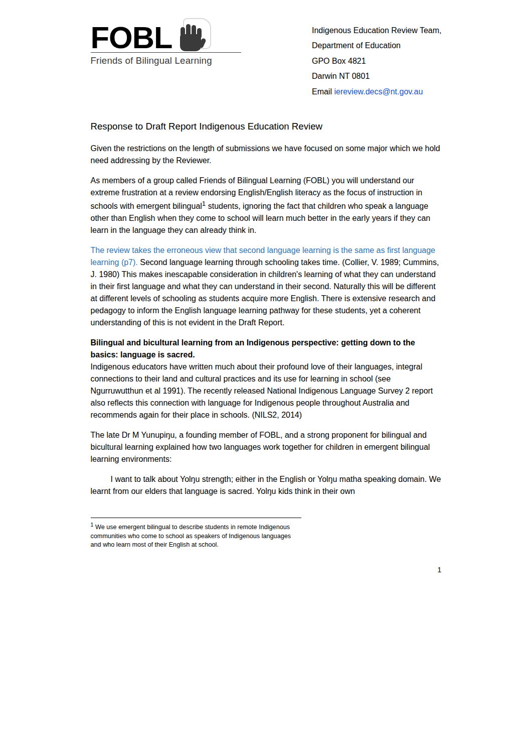FOBL
Friends of Bilingual Learning
Indigenous Education Review Team,
Department of Education
GPO Box 4821
Darwin NT 0801
Email iereview.decs@nt.gov.au
Response to Draft Report Indigenous Education Review
Given the restrictions on the length of submissions we have focused on some major which we hold need addressing by the Reviewer.
As members of a group called Friends of Bilingual Learning (FOBL) you will understand our extreme frustration at a review endorsing English/English literacy as the focus of instruction in schools with emergent bilingual1 students, ignoring the fact that children who speak a language other than English when they come to school will learn much better in the early years if they can learn in the language they can already think in.
The review takes the erroneous view that second language learning is the same as first language learning (p7). Second language learning through schooling takes time. (Collier, V. 1989; Cummins, J. 1980) This makes inescapable consideration in children's learning of what they can understand in their first language and what they can understand in their second. Naturally this will be different at different levels of schooling as students acquire more English. There is extensive research and pedagogy to inform the English language learning pathway for these students, yet a coherent understanding of this is not evident in the Draft Report.
Bilingual and bicultural learning from an Indigenous perspective: getting down to the basics: language is sacred.
Indigenous educators have written much about their profound love of their languages, integral connections to their land and cultural practices and its use for learning in school (see Ngurruwutthun et al 1991). The recently released National Indigenous Language Survey 2 report also reflects this connection with language for Indigenous people throughout Australia and recommends again for their place in schools. (NILS2, 2014)
The late Dr M Yunupiŋu, a founding member of FOBL, and a strong proponent for bilingual and bicultural learning explained how two languages work together for children in emergent bilingual learning environments:
I want to talk about Yolŋu strength; either in the English or Yolŋu matha speaking domain. We learnt from our elders that language is sacred. Yolŋu kids think in their own
1 We use emergent bilingual to describe students in remote Indigenous communities who come to school as speakers of Indigenous languages and who learn most of their English at school.
1